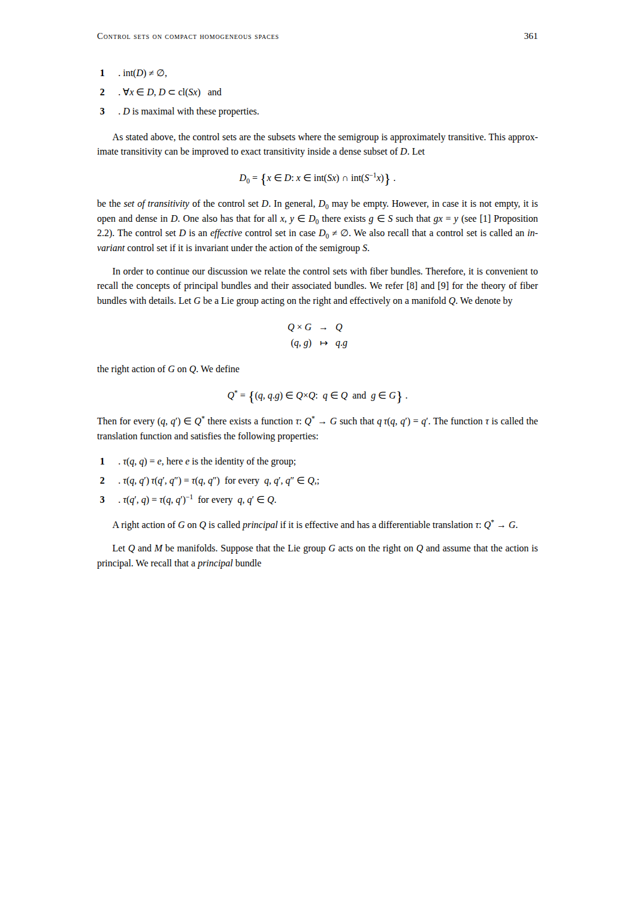Control sets on compact homogeneous spaces 361
1. int(D) ≠ ∅,
2. ∀x ∈ D, D ⊂ cl(Sx) and
3. D is maximal with these properties.
As stated above, the control sets are the subsets where the semigroup is approximately transitive. This approximate transitivity can be improved to exact transitivity inside a dense subset of D. Let
D0 = {x ∈ D: x ∈ int(Sx) ∩ int(S−1x)} .
be the set of transitivity of the control set D. In general, D0 may be empty. However, in case it is not empty, it is open and dense in D. One also has that for all x, y ∈ D0 there exists g ∈ S such that gx = y (see [1] Proposition 2.2). The control set D is an effective control set in case D0 ≠ ∅. We also recall that a control set is called an invariant control set if it is invariant under the action of the semigroup S.
In order to continue our discussion we relate the control sets with fiber bundles. Therefore, it is convenient to recall the concepts of principal bundles and their associated bundles. We refer [8] and [9] for the theory of fiber bundles with details. Let G be a Lie group acting on the right and effectively on a manifold Q. We denote by
| Q × G | → | Q |
| ( q , g ) | ↦ | q . g |
the right action of G on Q. We define
Q* = {(q, q.g) ∈ Q×Q: q ∈ Q and g ∈ G} .
Then for every (q, q′) ∈ Q* there exists a function τ: Q* → G such that q τ(q, q′) = q′. The function τ is called the translation function and satisfies the following properties:
1. τ(q, q) = e, here e is the identity of the group;
2. τ(q, q′) τ(q′, q″) = τ(q, q″) for every q, q′, q″ ∈ Q,;
3. τ(q′, q) = τ(q, q′)−1 for every q, q′ ∈ Q.
A right action of G on Q is called principal if it is effective and has a differentiable translation τ: Q* → G.
Let Q and M be manifolds. Suppose that the Lie group G acts on the right on Q and assume that the action is principal. We recall that a principal bundle